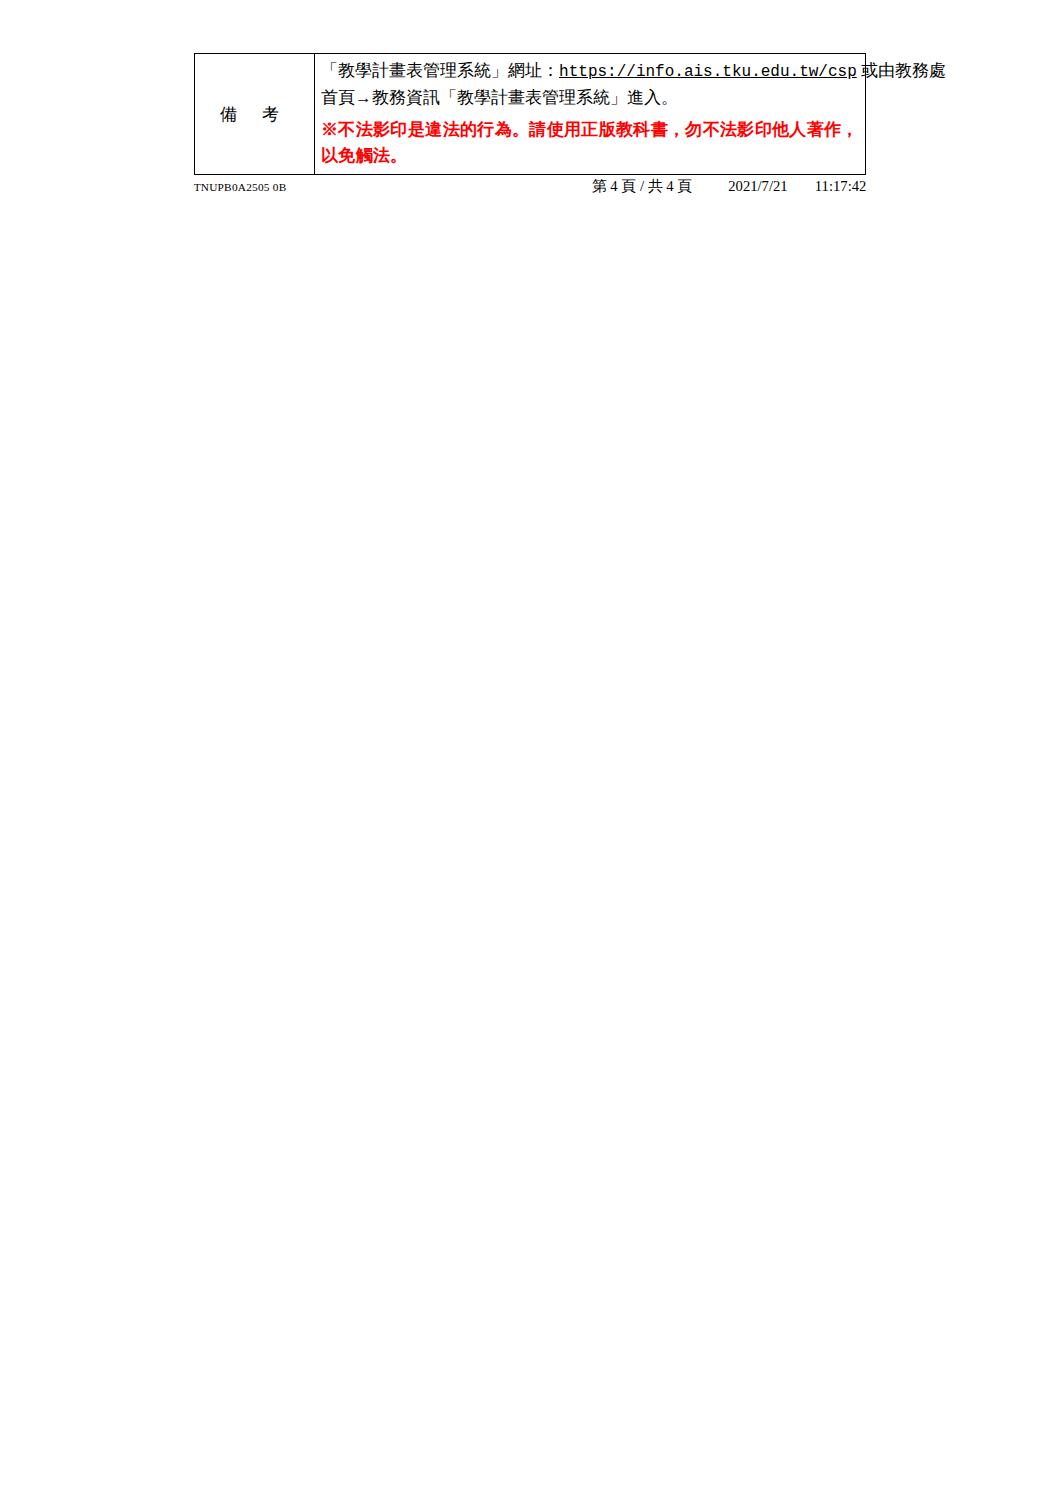| 備 考 | 「教學計畫表管理系統」網址： https://info.ais.tku.edu.tw/csp 或由教務處 首頁→教務資訊「教學計畫表管理系統」進入。 ※不法影印是違法的行為。請使用正版教科書，勿不法影印他人著作，以免觸法。 |
TNUPB0A2505 0B
第 4 頁 / 共 4 頁 2021/7/21 11:17:42